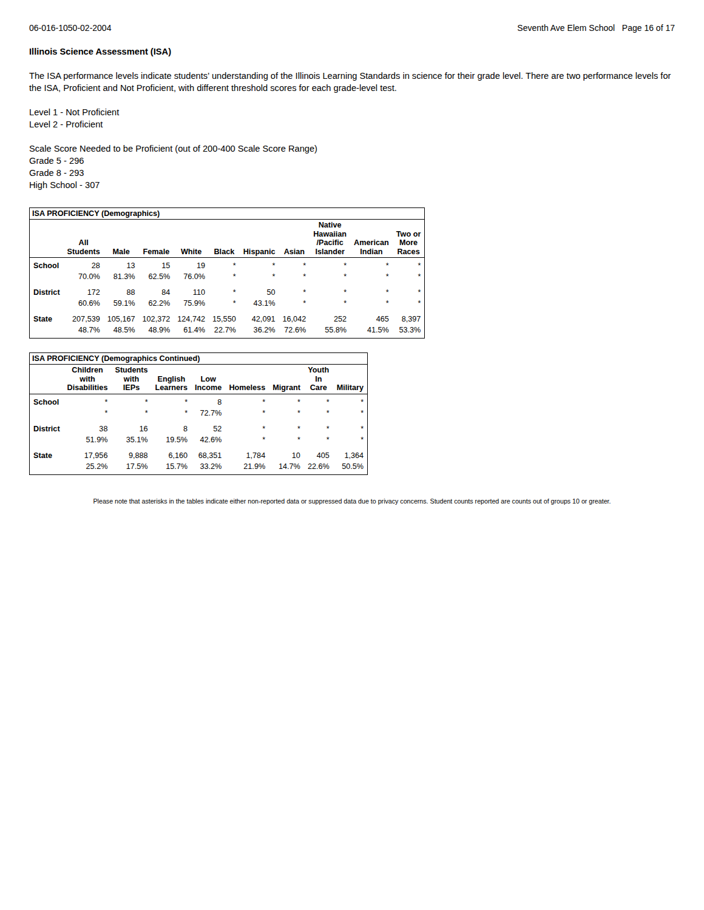06-016-1050-02-2004 Seventh Ave Elem School Page 16 of 17
Illinois Science Assessment (ISA)
The ISA performance levels indicate students’ understanding of the Illinois Learning Standards in science for their grade level. There are two performance levels for the ISA, Proficient and Not Proficient, with different threshold scores for each grade-level test.
Level 1 - Not Proficient
Level 2 - Proficient
Scale Score Needed to be Proficient (out of 200-400 Scale Score Range)
Grade 5 - 296
Grade 8 - 293
High School - 307
ISA PROFICIENCY (Demographics)
| | All Students | Male | Female | White | Black | Hispanic | Asian | Native Hawaiian /Pacific Islander | American Indian | Two or More Races |
| --- | --- | --- | --- | --- | --- | --- | --- | --- | --- | --- |
| School | 28 | 13 | 15 | 19 | * | * | * | * | * | * |
| | 70.0% | 81.3% | 62.5% | 76.0% | * | * | * | * | * | * |
| District | 172 | 88 | 84 | 110 | * | 50 | * | * | * | * |
| | 60.6% | 59.1% | 62.2% | 75.9% | * | 43.1% | * | * | * | * |
| State | 207,539 | 105,167 | 102,372 | 124,742 | 15,550 | 42,091 | 16,042 | 252 | 465 | 8,397 |
| | 48.7% | 48.5% | 48.9% | 61.4% | 22.7% | 36.2% | 72.6% | 55.8% | 41.5% | 53.3% |
ISA PROFICIENCY (Demographics Continued)
| | Children with Disabilities | Students with IEPs | English Learners | Low Income | Homeless | Migrant | Youth In Care | Military |
| --- | --- | --- | --- | --- | --- | --- | --- | --- |
| School | * | * | * | 8 | * | * | * | * |
| | * | * | * | 72.7% | * | * | * | * |
| District | 38 | 16 | 8 | 52 | * | * | * | * |
| | 51.9% | 35.1% | 19.5% | 42.6% | * | * | * | * |
| State | 17,956 | 9,888 | 6,160 | 68,351 | 1,784 | 10 | 405 | 1,364 |
| | 25.2% | 17.5% | 15.7% | 33.2% | 21.9% | 14.7% | 22.6% | 50.5% |
Please note that asterisks in the tables indicate either non-reported data or suppressed data due to privacy concerns. Student counts reported are counts out of groups 10 or greater.